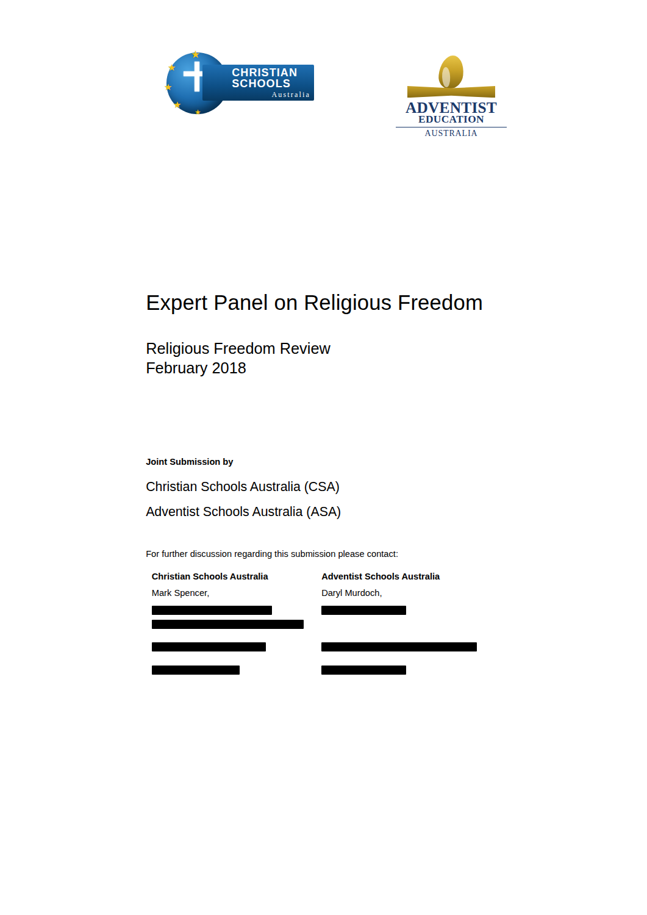★★★★★
CHRISTIAN
SCHOOLS
Australia
ADVENTISTEDUCATION
Australia
Expert Panel on Religious Freedom
Religious Freedom Review
February 2018
Joint Submission by
Christian Schools Australia (CSA)
Adventist Schools Australia (ASA)
For further discussion regarding this submission please contact:
| Christian Schools Australia | Adventist Schools Australia |
| --- | --- |
| Mark Spencer, | Daryl Murdoch, |